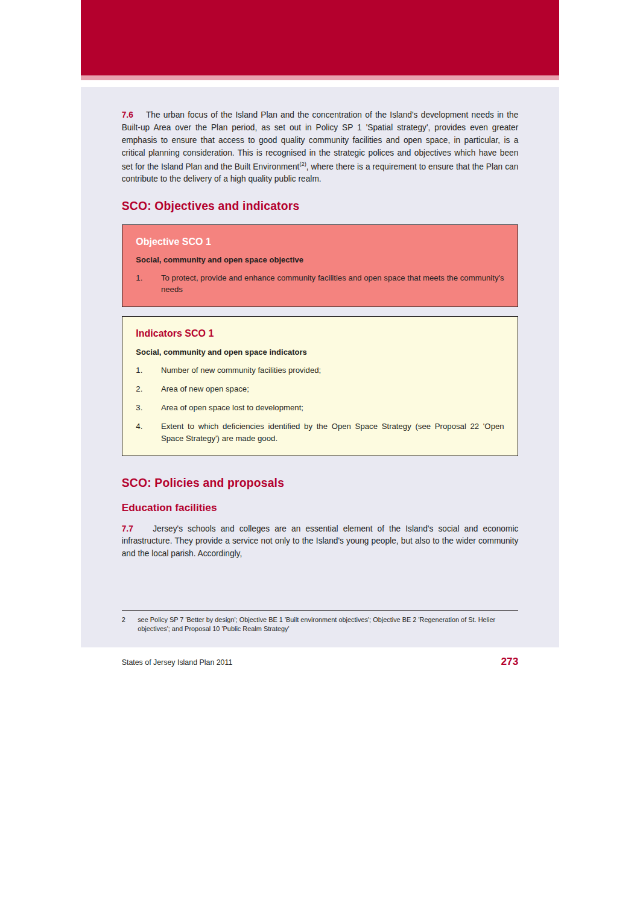7.6 The urban focus of the Island Plan and the concentration of the Island's development needs in the Built-up Area over the Plan period, as set out in Policy SP 1 'Spatial strategy', provides even greater emphasis to ensure that access to good quality community facilities and open space, in particular, is a critical planning consideration. This is recognised in the strategic polices and objectives which have been set for the Island Plan and the Built Environment(2), where there is a requirement to ensure that the Plan can contribute to the delivery of a high quality public realm.
SCO: Objectives and indicators
Objective SCO 1
Social, community and open space objective
To protect, provide and enhance community facilities and open space that meets the community's needs
Indicators SCO 1
Social, community and open space indicators
Number of new community facilities provided;
Area of new open space;
Area of open space lost to development;
Extent to which deficiencies identified by the Open Space Strategy (see Proposal 22 'Open Space Strategy') are made good.
SCO: Policies and proposals
Education facilities
7.7 Jersey's schools and colleges are an essential element of the Island's social and economic infrastructure. They provide a service not only to the Island's young people, but also to the wider community and the local parish. Accordingly,
2
see Policy SP 7 'Better by design'; Objective BE 1 'Built environment objectives'; Objective BE 2 'Regeneration of St. Helier objectives'; and Proposal 10 'Public Realm Strategy'
States of Jersey Island Plan 2011
273